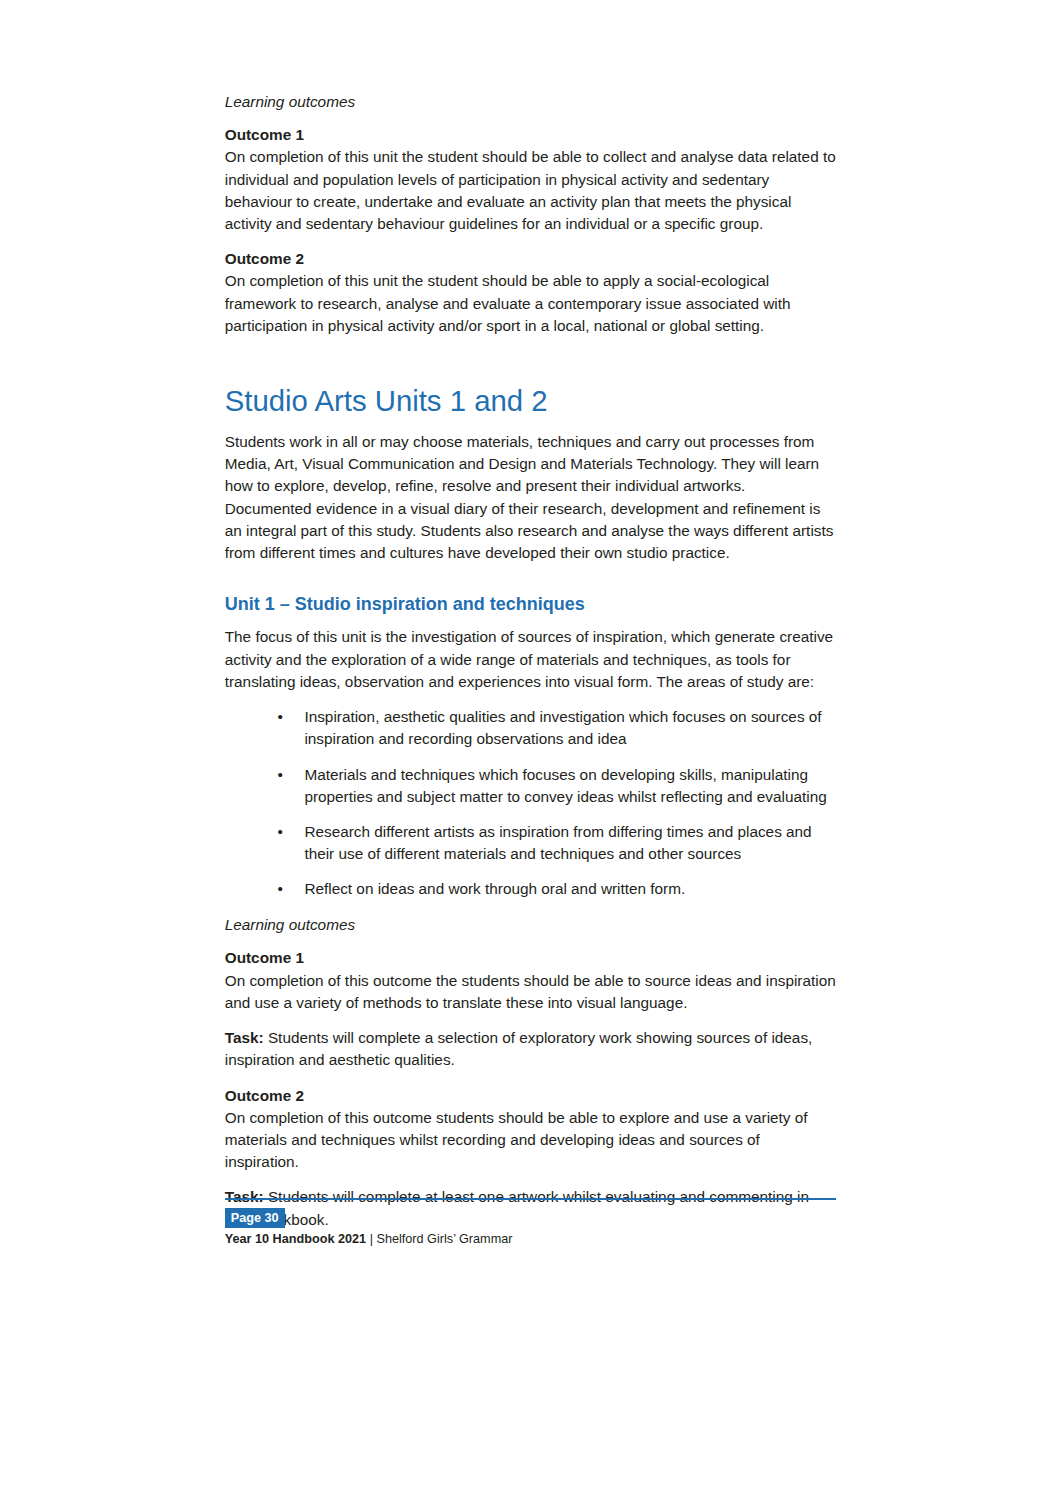Learning outcomes
Outcome 1
On completion of this unit the student should be able to collect and analyse data related to individual and population levels of participation in physical activity and sedentary behaviour to create, undertake and evaluate an activity plan that meets the physical activity and sedentary behaviour guidelines for an individual or a specific group.
Outcome 2
On completion of this unit the student should be able to apply a social-ecological framework to research, analyse and evaluate a contemporary issue associated with participation in physical activity and/or sport in a local, national or global setting.
Studio Arts Units 1 and 2
Students work in all or may choose materials, techniques and carry out processes from Media, Art, Visual Communication and Design and Materials Technology. They will learn how to explore, develop, refine, resolve and present their individual artworks. Documented evidence in a visual diary of their research, development and refinement is an integral part of this study. Students also research and analyse the ways different artists from different times and cultures have developed their own studio practice.
Unit 1 – Studio inspiration and techniques
The focus of this unit is the investigation of sources of inspiration, which generate creative activity and the exploration of a wide range of materials and techniques, as tools for translating ideas, observation and experiences into visual form. The areas of study are:
Inspiration, aesthetic qualities and investigation which focuses on sources of inspiration and recording observations and idea
Materials and techniques which focuses on developing skills, manipulating properties and subject matter to convey ideas whilst reflecting and evaluating
Research different artists as inspiration from differing times and places and their use of different materials and techniques and other sources
Reflect on ideas and work through oral and written form.
Learning outcomes
Outcome 1
On completion of this outcome the students should be able to source ideas and inspiration and use a variety of methods to translate these into visual language.
Task: Students will complete a selection of exploratory work showing sources of ideas, inspiration and aesthetic qualities.
Outcome 2
On completion of this outcome students should be able to explore and use a variety of materials and techniques whilst recording and developing ideas and sources of inspiration.
Task: Students will complete at least one artwork whilst evaluating and commenting in their workbook.
Page 30
Year 10 Handbook 2021 | Shelford Girls’ Grammar